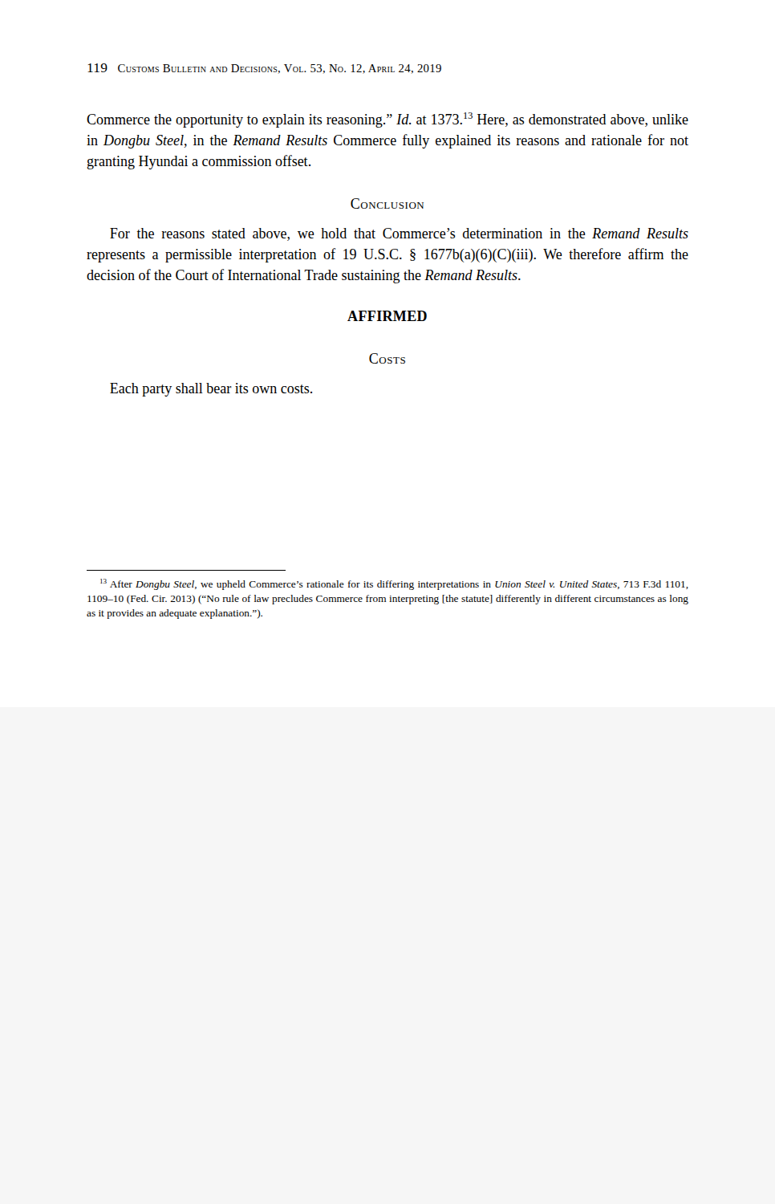119 Customs Bulletin and Decisions, Vol. 53, No. 12, April 24, 2019
Commerce the opportunity to explain its reasoning.” Id. at 1373.13 Here, as demonstrated above, unlike in Dongbu Steel, in the Remand Results Commerce fully explained its reasons and rationale for not granting Hyundai a commission offset.
Conclusion
For the reasons stated above, we hold that Commerce’s determination in the Remand Results represents a permissible interpretation of 19 U.S.C. § 1677b(a)(6)(C)(iii). We therefore affirm the decision of the Court of International Trade sustaining the Remand Results.
AFFIRMED
Costs
Each party shall bear its own costs.
13 After Dongbu Steel, we upheld Commerce’s rationale for its differing interpretations in Union Steel v. United States, 713 F.3d 1101, 1109–10 (Fed. Cir. 2013) (“No rule of law precludes Commerce from interpreting [the statute] differently in different circumstances as long as it provides an adequate explanation.”).